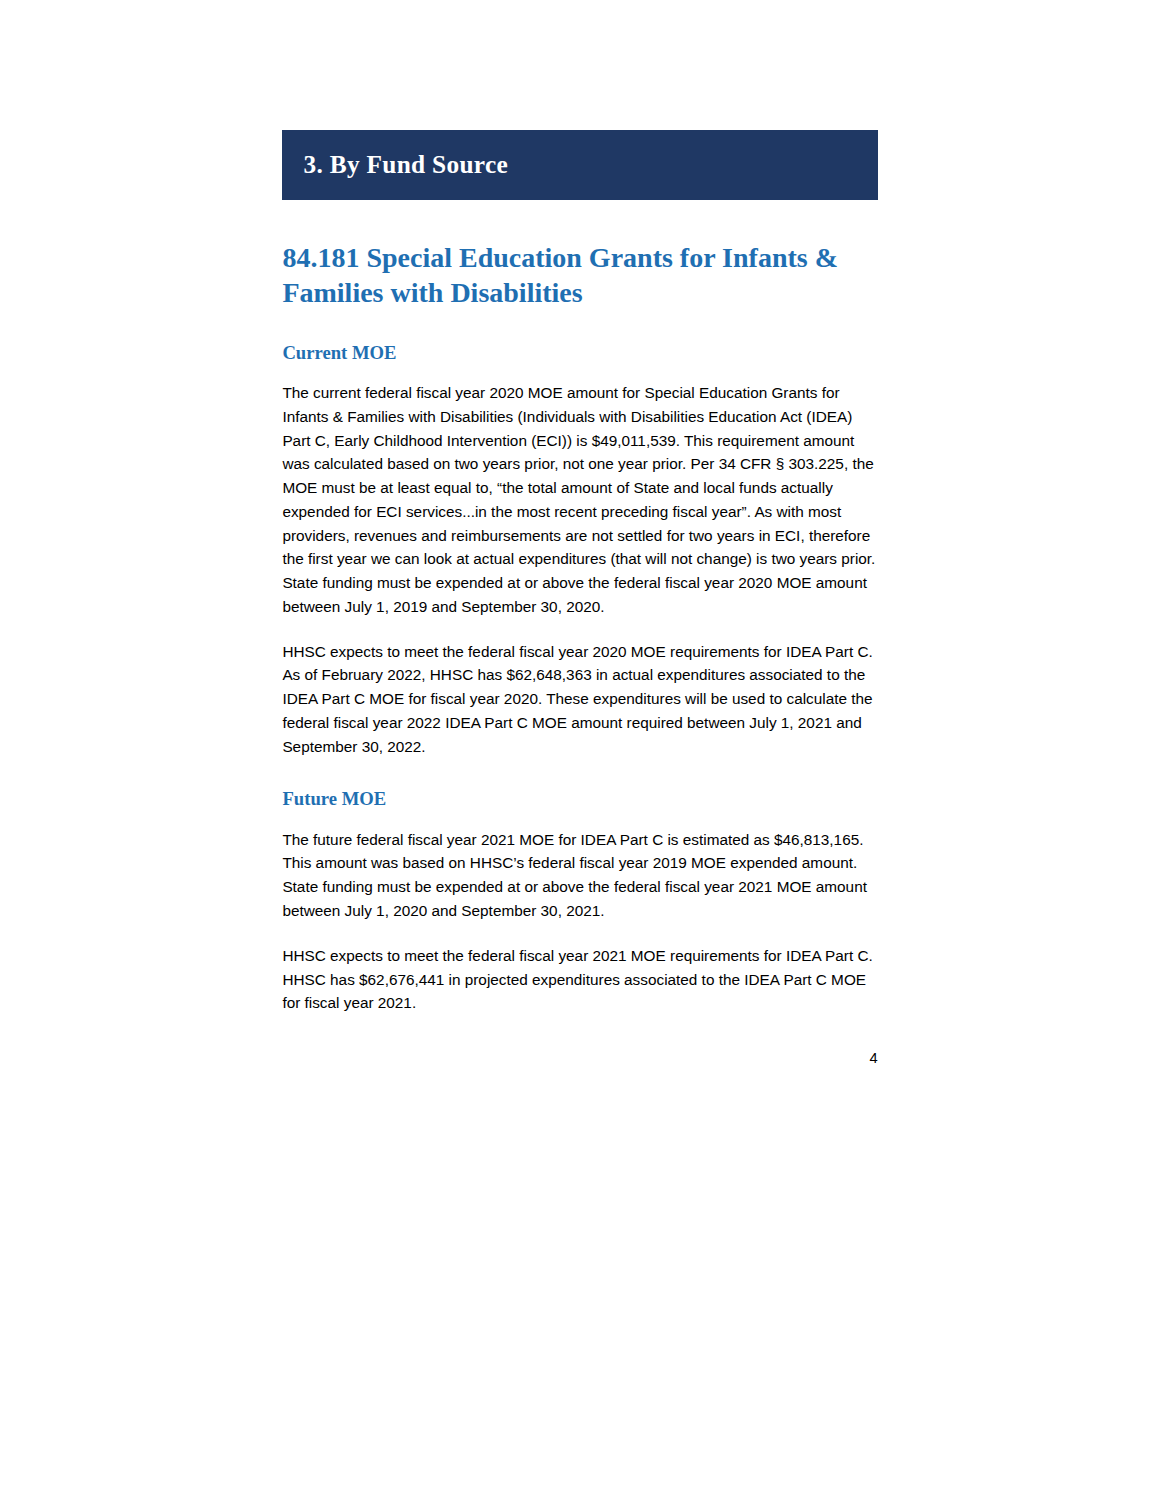3. By Fund Source
84.181 Special Education Grants for Infants & Families with Disabilities
Current MOE
The current federal fiscal year 2020 MOE amount for Special Education Grants for Infants & Families with Disabilities (Individuals with Disabilities Education Act (IDEA) Part C, Early Childhood Intervention (ECI)) is $49,011,539. This requirement amount was calculated based on two years prior, not one year prior. Per 34 CFR § 303.225, the MOE must be at least equal to, “the total amount of State and local funds actually expended for ECI services...in the most recent preceding fiscal year”. As with most providers, revenues and reimbursements are not settled for two years in ECI, therefore the first year we can look at actual expenditures (that will not change) is two years prior. State funding must be expended at or above the federal fiscal year 2020 MOE amount between July 1, 2019 and September 30, 2020.
HHSC expects to meet the federal fiscal year 2020 MOE requirements for IDEA Part C. As of February 2022, HHSC has $62,648,363 in actual expenditures associated to the IDEA Part C MOE for fiscal year 2020. These expenditures will be used to calculate the federal fiscal year 2022 IDEA Part C MOE amount required between July 1, 2021 and September 30, 2022.
Future MOE
The future federal fiscal year 2021 MOE for IDEA Part C is estimated as $46,813,165. This amount was based on HHSC’s federal fiscal year 2019 MOE expended amount. State funding must be expended at or above the federal fiscal year 2021 MOE amount between July 1, 2020 and September 30, 2021.
HHSC expects to meet the federal fiscal year 2021 MOE requirements for IDEA Part C. HHSC has $62,676,441 in projected expenditures associated to the IDEA Part C MOE for fiscal year 2021.
4